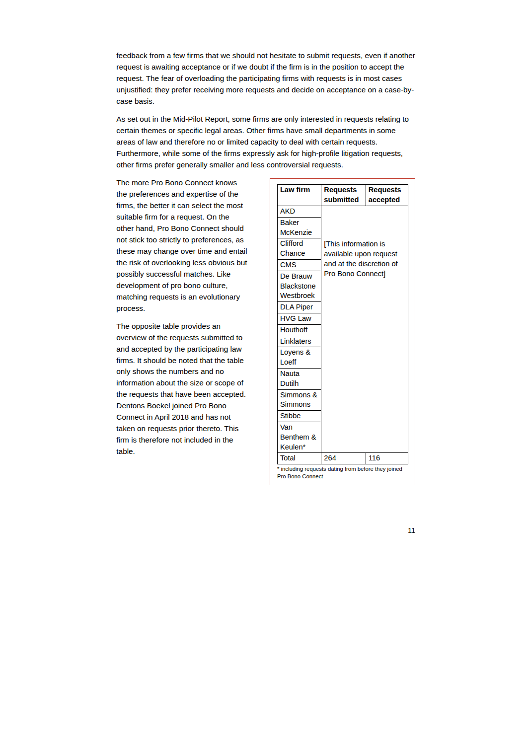feedback from a few firms that we should not hesitate to submit requests, even if another request is awaiting acceptance or if we doubt if the firm is in the position to accept the request. The fear of overloading the participating firms with requests is in most cases unjustified: they prefer receiving more requests and decide on acceptance on a case-by-case basis.
As set out in the Mid-Pilot Report, some firms are only interested in requests relating to certain themes or specific legal areas. Other firms have small departments in some areas of law and therefore no or limited capacity to deal with certain requests. Furthermore, while some of the firms expressly ask for high-profile litigation requests, other firms prefer generally smaller and less controversial requests.
| Law firm | Requests submitted | Requests accepted |
| --- | --- | --- |
| AKD | [This information is available upon request and at the discretion of Pro Bono Connect] |
| Baker McKenzie |
| Clifford Chance |
| CMS |
| De Brauw Blackstone Westbroek |
| DLA Piper |
| HVG Law |
| Houthoff |
| Linklaters |
| Loyens & Loeff |
| Nauta Dutilh |
| Simmons & Simmons |
| Stibbe |
| Van Benthem & Keulen* |
| Total | 264 | 116 |
* including requests dating from before they joined Pro Bono Connect
The more Pro Bono Connect knows the preferences and expertise of the firms, the better it can select the most suitable firm for a request. On the other hand, Pro Bono Connect should not stick too strictly to preferences, as these may change over time and entail the risk of overlooking less obvious but possibly successful matches. Like development of pro bono culture, matching requests is an evolutionary process.
The opposite table provides an overview of the requests submitted to and accepted by the participating law firms. It should be noted that the table only shows the numbers and no information about the size or scope of the requests that have been accepted. Dentons Boekel joined Pro Bono Connect in April 2018 and has not taken on requests prior thereto. This firm is therefore not included in the table.
11